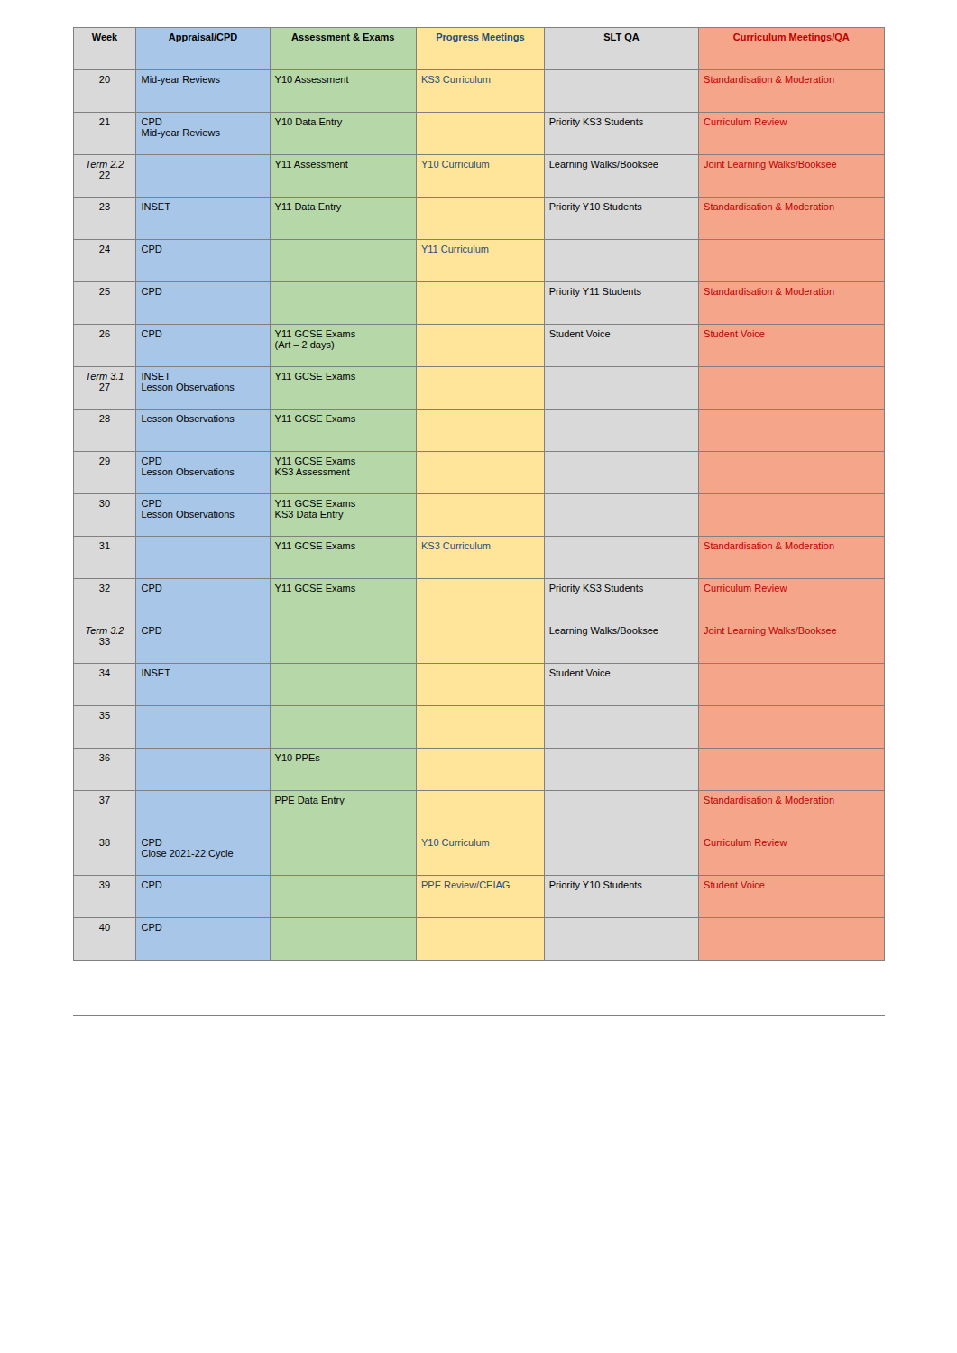| Week | Appraisal/CPD | Assessment & Exams | Progress Meetings | SLT QA | Curriculum Meetings/QA |
| --- | --- | --- | --- | --- | --- |
| 20 | Mid-year Reviews | Y10 Assessment | KS3 Curriculum | | Standardisation & Moderation |
| 21 | CPD Mid-year Reviews | Y10 Data Entry | | Priority KS3 Students | Curriculum Review |
| Term 2.2 22 | | Y11 Assessment | Y10 Curriculum | Learning Walks/Booksee | Joint Learning Walks/Booksee |
| 23 | INSET | Y11 Data Entry | | Priority Y10 Students | Standardisation & Moderation |
| 24 | CPD | | Y11 Curriculum | | |
| 25 | CPD | | | Priority Y11 Students | Standardisation & Moderation |
| 26 | CPD | Y11 GCSE Exams (Art – 2 days) | | Student Voice | Student Voice |
| Term 3.1 27 | INSET Lesson Observations | Y11 GCSE Exams | | | |
| 28 | Lesson Observations | Y11 GCSE Exams | | | |
| 29 | CPD Lesson Observations | Y11 GCSE Exams KS3 Assessment | | | |
| 30 | CPD Lesson Observations | Y11 GCSE Exams KS3 Data Entry | | | |
| 31 | | Y11 GCSE Exams | KS3 Curriculum | | Standardisation & Moderation |
| 32 | CPD | Y11 GCSE Exams | | Priority KS3 Students | Curriculum Review |
| Term 3.2 33 | CPD | | | Learning Walks/Booksee | Joint Learning Walks/Booksee |
| 34 | INSET | | | Student Voice | |
| 35 | | | | | |
| 36 | | Y10 PPEs | | | |
| 37 | | PPE Data Entry | | | Standardisation & Moderation |
| 38 | CPD Close 2021-22 Cycle | | Y10 Curriculum | | Curriculum Review |
| 39 | CPD | | PPE Review/CEIAG | Priority Y10 Students | Student Voice |
| 40 | CPD | | | | |